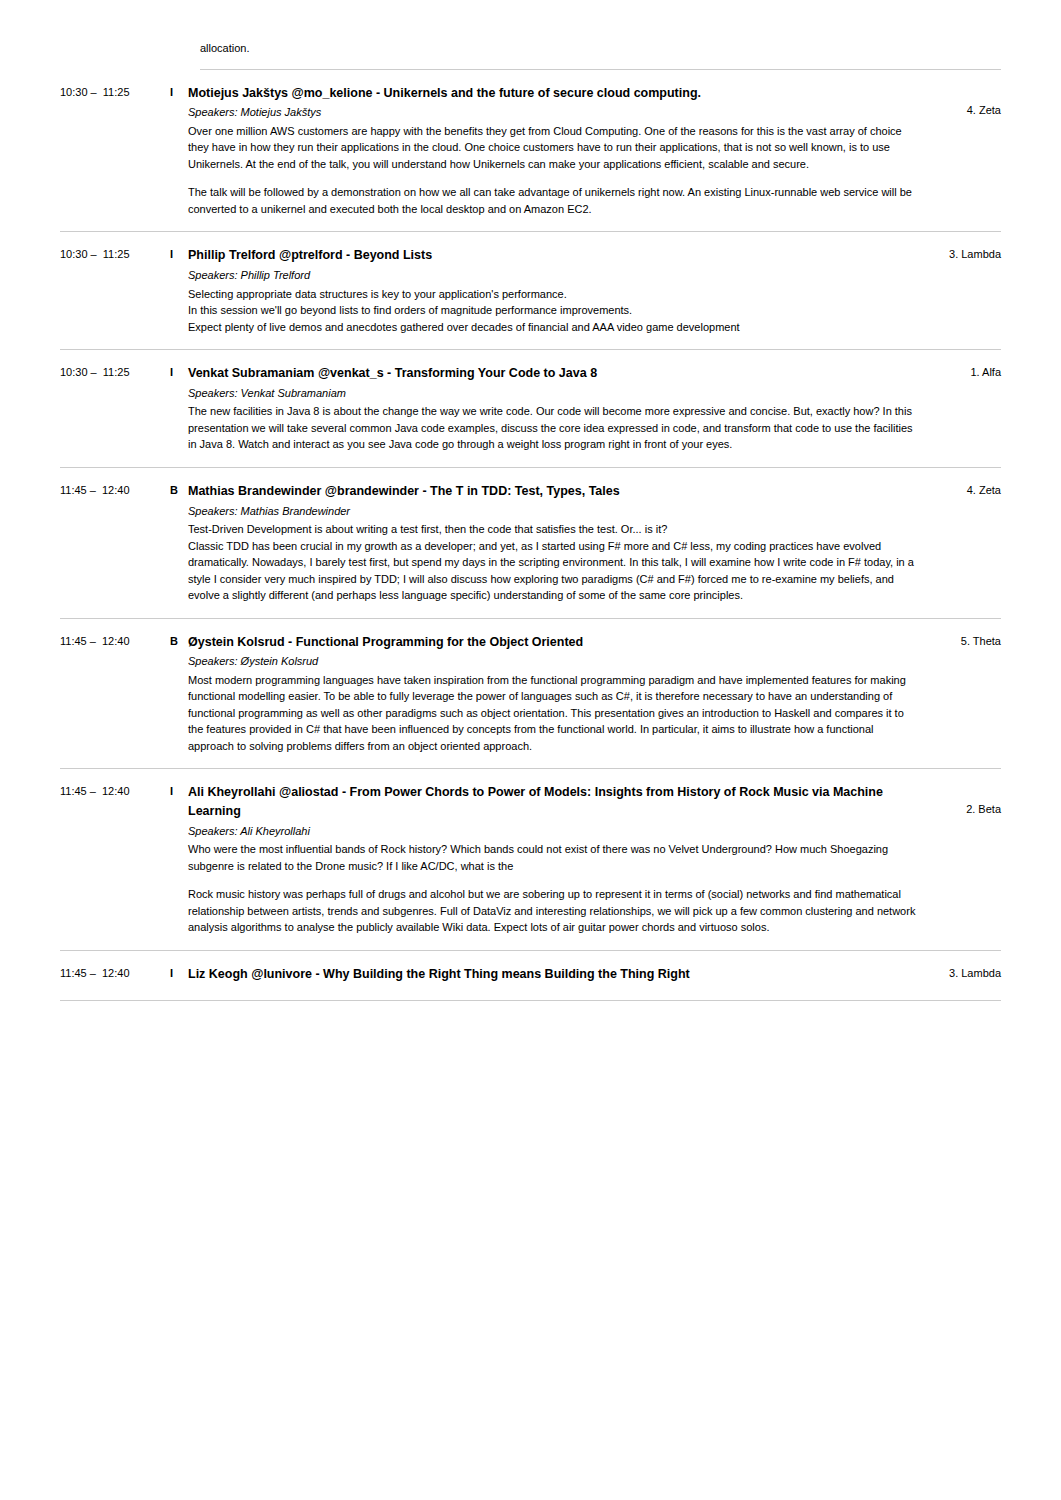allocation.
10:30 – 11:25
I
Motiejus Jakštys @mo_kelione - Unikernels and the future of secure cloud computing.
Speakers: Motiejus Jakštys
Over one million AWS customers are happy with the benefits they get from Cloud Computing. One of the reasons for this is the vast array of choice they have in how they run their applications in the cloud. One choice customers have to run their applications, that is not so well known, is to use Unikernels. At the end of the talk, you will understand how Unikernels can make your applications efficient, scalable and secure.
The talk will be followed by a demonstration on how we all can take advantage of unikernels right now. An existing Linux-runnable web service will be converted to a unikernel and executed both the local desktop and on Amazon EC2.
4. Zeta
10:30 – 11:25
I
Phillip Trelford @ptrelford - Beyond Lists
Speakers: Phillip Trelford
Selecting appropriate data structures is key to your application's performance.
In this session we'll go beyond lists to find orders of magnitude performance improvements.
Expect plenty of live demos and anecdotes gathered over decades of financial and AAA video game development
3. Lambda
10:30 – 11:25
I
Venkat Subramaniam @venkat_s - Transforming Your Code to Java 8
Speakers: Venkat Subramaniam
The new facilities in Java 8 is about the change the way we write code. Our code will become more expressive and concise. But, exactly how? In this presentation we will take several common Java code examples, discuss the core idea expressed in code, and transform that code to use the facilities in Java 8. Watch and interact as you see Java code go through a weight loss program right in front of your eyes.
1. Alfa
11:45 – 12:40
B
Mathias Brandewinder @brandewinder - The T in TDD: Test, Types, Tales
Speakers: Mathias Brandewinder
Test-Driven Development is about writing a test first, then the code that satisfies the test. Or... is it?
Classic TDD has been crucial in my growth as a developer; and yet, as I started using F# more and C# less, my coding practices have evolved dramatically. Nowadays, I barely test first, but spend my days in the scripting environment. In this talk, I will examine how I write code in F# today, in a style I consider very much inspired by TDD; I will also discuss how exploring two paradigms (C# and F#) forced me to re-examine my beliefs, and evolve a slightly different (and perhaps less language specific) understanding of some of the same core principles.
4. Zeta
11:45 – 12:40
B
Øystein Kolsrud - Functional Programming for the Object Oriented
Speakers: Øystein Kolsrud
Most modern programming languages have taken inspiration from the functional programming paradigm and have implemented features for making functional modelling easier. To be able to fully leverage the power of languages such as C#, it is therefore necessary to have an understanding of functional programming as well as other paradigms such as object orientation. This presentation gives an introduction to Haskell and compares it to the features provided in C# that have been influenced by concepts from the functional world. In particular, it aims to illustrate how a functional approach to solving problems differs from an object oriented approach.
5. Theta
11:45 – 12:40
I
Ali Kheyrollahi @aliostad - From Power Chords to Power of Models: Insights from History of Rock Music via Machine Learning
Speakers: Ali Kheyrollahi
Who were the most influential bands of Rock history? Which bands could not exist of there was no Velvet Underground? How much Shoegazing subgenre is related to the Drone music? If I like AC/DC, what is the
Rock music history was perhaps full of drugs and alcohol but we are sobering up to represent it in terms of (social) networks and find mathematical relationship between artists, trends and subgenres. Full of DataViz and interesting relationships, we will pick up a few common clustering and network analysis algorithms to analyse the publicly available Wiki data. Expect lots of air guitar power chords and virtuoso solos.
2. Beta
11:45 – 12:40
I
Liz Keogh @lunivore - Why Building the Right Thing means Building the Thing Right
3. Lambda